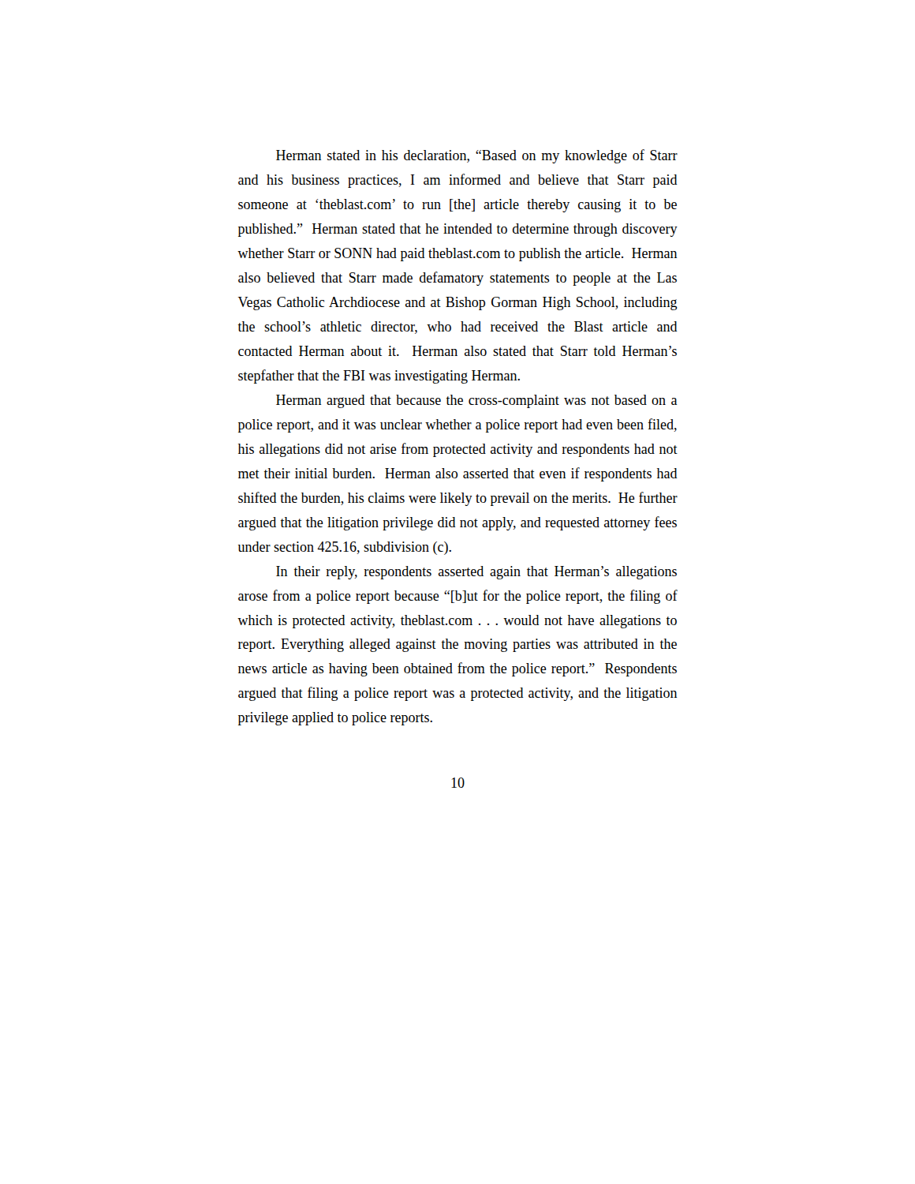Herman stated in his declaration, “Based on my knowledge of Starr and his business practices, I am informed and believe that Starr paid someone at ‘theblast.com’ to run [the] article thereby causing it to be published.” Herman stated that he intended to determine through discovery whether Starr or SONN had paid theblast.com to publish the article. Herman also believed that Starr made defamatory statements to people at the Las Vegas Catholic Archdiocese and at Bishop Gorman High School, including the school’s athletic director, who had received the Blast article and contacted Herman about it. Herman also stated that Starr told Herman’s stepfather that the FBI was investigating Herman.
Herman argued that because the cross-complaint was not based on a police report, and it was unclear whether a police report had even been filed, his allegations did not arise from protected activity and respondents had not met their initial burden. Herman also asserted that even if respondents had shifted the burden, his claims were likely to prevail on the merits. He further argued that the litigation privilege did not apply, and requested attorney fees under section 425.16, subdivision (c).
In their reply, respondents asserted again that Herman’s allegations arose from a police report because “[b]ut for the police report, the filing of which is protected activity, theblast.com . . . would not have allegations to report. Everything alleged against the moving parties was attributed in the news article as having been obtained from the police report.” Respondents argued that filing a police report was a protected activity, and the litigation privilege applied to police reports.
10